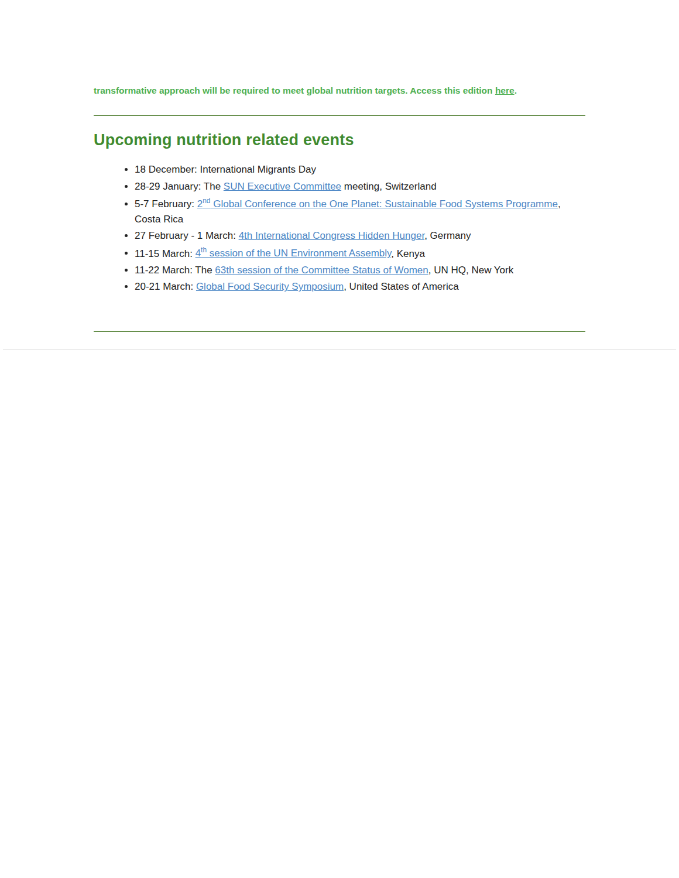transformative approach will be required to meet global nutrition targets. Access this edition here.
Upcoming nutrition related events
18 December: International Migrants Day
28-29 January: The SUN Executive Committee meeting, Switzerland
5-7 February: 2nd Global Conference on the One Planet: Sustainable Food Systems Programme, Costa Rica
27 February - 1 March: 4th International Congress Hidden Hunger, Germany
11-15 March: 4th session of the UN Environment Assembly, Kenya
11-22 March: The 63th session of the Committee Status of Women, UN HQ, New York
20-21 March: Global Food Security Symposium, United States of America